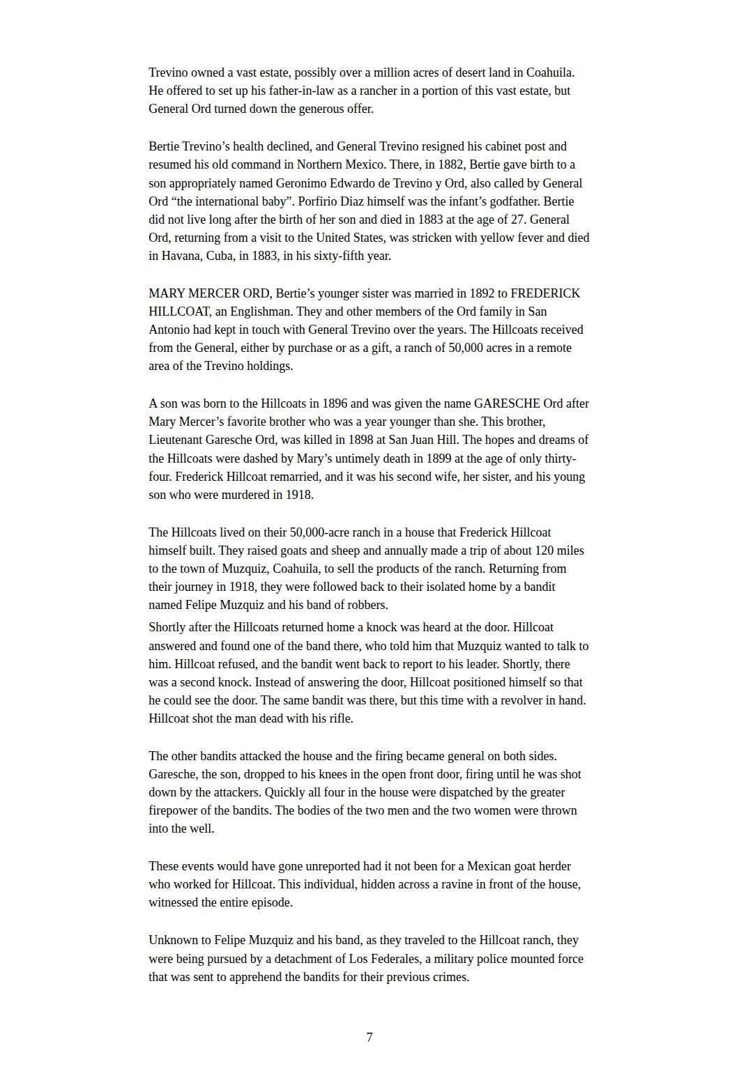Trevino owned a vast estate, possibly over a million acres of desert land in Coahuila. He offered to set up his father-in-law as a rancher in a portion of this vast estate, but General Ord turned down the generous offer.
Bertie Trevino’s health declined, and General Trevino resigned his cabinet post and resumed his old command in Northern Mexico. There, in 1882, Bertie gave birth to a son appropriately named Geronimo Edwardo de Trevino y Ord, also called by General Ord “the international baby”. Porfirio Diaz himself was the infant’s godfather. Bertie did not live long after the birth of her son and died in 1883 at the age of 27. General Ord, returning from a visit to the United States, was stricken with yellow fever and died in Havana, Cuba, in 1883, in his sixty-fifth year.
MARY MERCER ORD, Bertie’s younger sister was married in 1892 to FREDERICK HILLCOAT, an Englishman. They and other members of the Ord family in San Antonio had kept in touch with General Trevino over the years. The Hillcoats received from the General, either by purchase or as a gift, a ranch of 50,000 acres in a remote area of the Trevino holdings.
A son was born to the Hillcoats in 1896 and was given the name GARESCHE Ord after Mary Mercer’s favorite brother who was a year younger than she. This brother, Lieutenant Garesche Ord, was killed in 1898 at San Juan Hill. The hopes and dreams of the Hillcoats were dashed by Mary’s untimely death in 1899 at the age of only thirty-four. Frederick Hillcoat remarried, and it was his second wife, her sister, and his young son who were murdered in 1918.
The Hillcoats lived on their 50,000-acre ranch in a house that Frederick Hillcoat himself built. They raised goats and sheep and annually made a trip of about 120 miles to the town of Muzquiz, Coahuila, to sell the products of the ranch. Returning from their journey in 1918, they were followed back to their isolated home by a bandit named Felipe Muzquiz and his band of robbers.
Shortly after the Hillcoats returned home a knock was heard at the door. Hillcoat answered and found one of the band there, who told him that Muzquiz wanted to talk to him. Hillcoat refused, and the bandit went back to report to his leader. Shortly, there was a second knock. Instead of answering the door, Hillcoat positioned himself so that he could see the door. The same bandit was there, but this time with a revolver in hand. Hillcoat shot the man dead with his rifle.
The other bandits attacked the house and the firing became general on both sides. Garesche, the son, dropped to his knees in the open front door, firing until he was shot down by the attackers. Quickly all four in the house were dispatched by the greater firepower of the bandits. The bodies of the two men and the two women were thrown into the well.
These events would have gone unreported had it not been for a Mexican goat herder who worked for Hillcoat. This individual, hidden across a ravine in front of the house, witnessed the entire episode.
Unknown to Felipe Muzquiz and his band, as they traveled to the Hillcoat ranch, they were being pursued by a detachment of Los Federales, a military police mounted force that was sent to apprehend the bandits for their previous crimes.
7